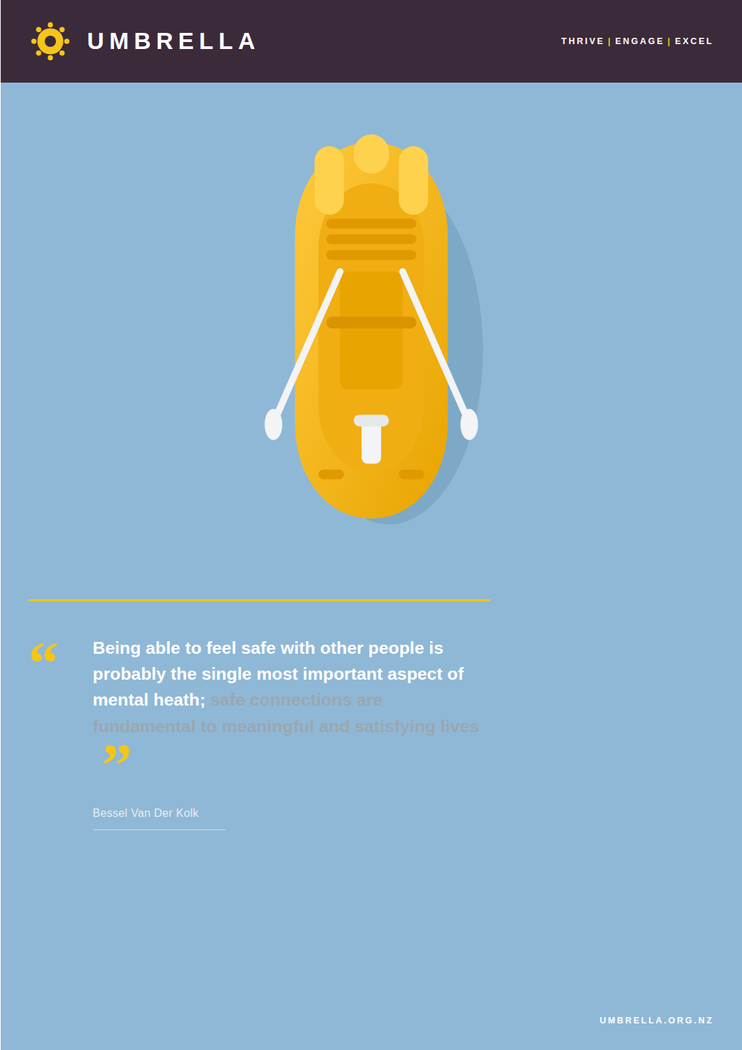Umbrella
Thrive|Engage|Excel
“
Being able to feel safe with other people is probably the single most important aspect of mental heath; safe connections are fundamental to meaningful and satisfying lives ”
Bessel Van Der Kolk
umbrella.org.nz